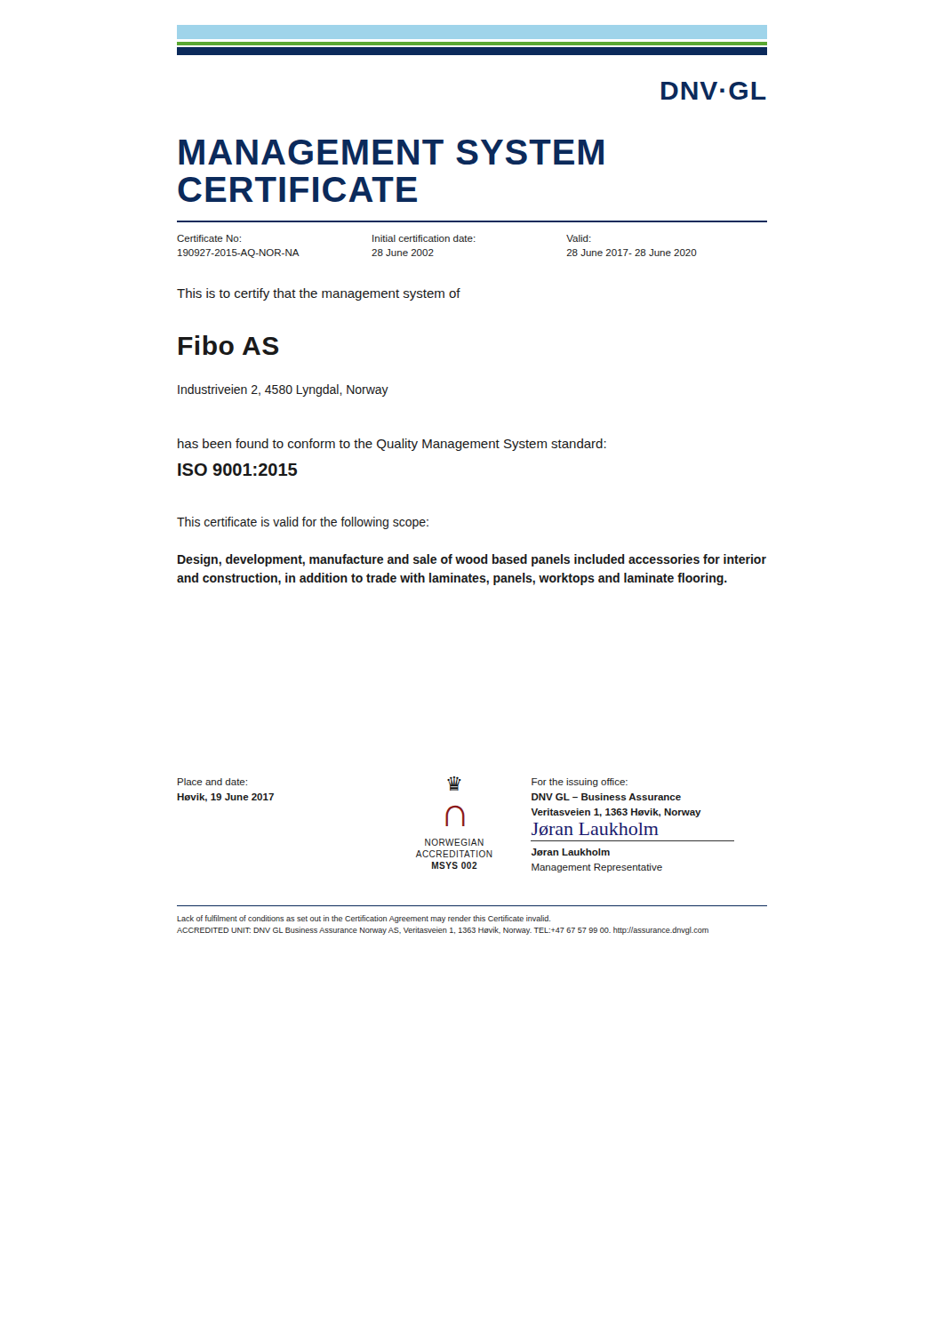DNV·GL
MANAGEMENT SYSTEM
CERTIFICATE
| Certificate No: 190927-2015-AQ-NOR-NA | Initial certification date: 28 June 2002 | Valid: 28 June 2017- 28 June 2020 |
This is to certify that the management system of
Fibo AS
Industriveien 2, 4580 Lyngdal, Norway
has been found to conform to the Quality Management System standard:
ISO 9001:2015
This certificate is valid for the following scope:
Design, development, manufacture and sale of wood based panels included accessories for interior and construction, in addition to trade with laminates, panels, worktops and laminate flooring.
| Place and date: Høvik, 19 June 2017 | ♛ ∩ NORWEGIAN ACCREDITATION MSYS 002 | For the issuing office: DNV GL – Business Assurance Veritasveien 1, 1363 Høvik, Norway Jøran Laukholm Jøran Laukholm Management Representative |
Lack of fulfilment of conditions as set out in the Certification Agreement may render this Certificate invalid.
ACCREDITED UNIT: DNV GL Business Assurance Norway AS, Veritasveien 1, 1363 Høvik, Norway. TEL:+47 67 57 99 00. http://assurance.dnvgl.com